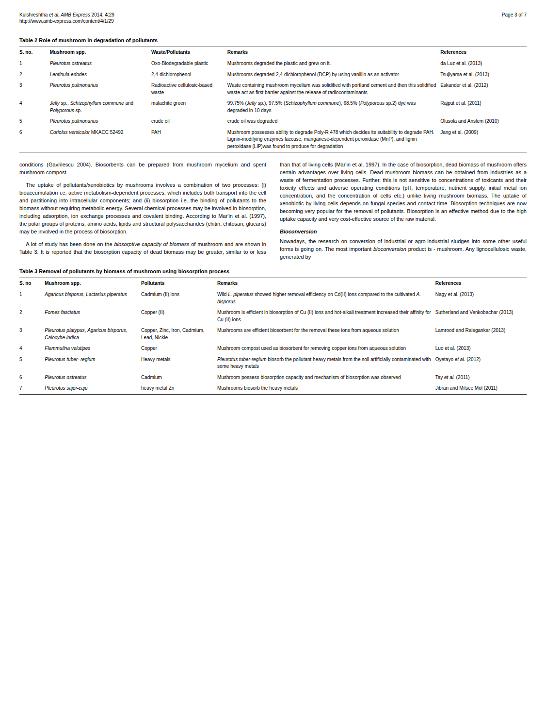Kulshreshtha et al. AMB Express 2014, 4:29
http://www.amb-express.com/content/4/1/29
Page 3 of 7
Table 2 Role of mushroom in degradation of pollutants
| S. no. | Mushroom spp. | Waste/Pollutants | Remarks | References |
| --- | --- | --- | --- | --- |
| 1 | Pleurotus ostreatus | Oxo-Biodegradable plastic | Mushrooms degraded the plastic and grew on it. | da Luz et al. (2013) |
| 2 | Lentinula edodes | 2,4-dichlorophenol | Mushrooms degraded 2,4-dichlorophenol (DCP) by using vanillin as an activator | Tsujiyama et al. (2013) |
| 3 | Pleurotus pulmonarius | Radioactive cellulosic-based waste | Waste containing mushroom mycelium was solidified with portland cement and then this solidified waste act as first barrier against the release of radiocontaminants | Eskander et al. (2012) |
| 4 | Jelly sp., Schizophyllum commune and Polyporous sp. | malachite green | 99.75% ( Jelly sp.), 97.5% ( Schizophyllum commune ), 68.5% ( Polyporous sp.2) dye was degraded in 10 days | Rajput et al. (2011) |
| 5 | Pleurotus pulmonarius | crude oil | crude oil was degraded | Olusola and Anslem (2010) |
| 6 | Coriolus versicolor MKACC 52492 | PAH | Mushroom possesses ability to degrade Poly-R 478 which decides its suitability to degrade PAH. Lignin-modifying enzymes laccase, manganese-dependent peroxidase (MnP), and lignin peroxidase (LiP)was found to produce for degradation | Jang et al. (2009) |
conditions (Gavrilescu 2004). Biosorbents can be prepared from mushroom mycelium and spent mushroom compost.
The uptake of pollutants/xenobiotics by mushrooms involves a combination of two processes: (i) bioaccumulation i.e. active metabolism-dependent processes, which includes both transport into the cell and partitioning into intracellular components; and (ii) biosorption i.e. the binding of pollutants to the biomass without requiring metabolic energy. Several chemical processes may be involved in biosorption, including adsorption, ion exchange processes and covalent binding. According to Mar'in et al. (1997), the polar groups of proteins, amino acids, lipids and structural polysaccharides (chitin, chitosan, glucans) may be involved in the process of biosorption.
A lot of study has been done on the biosorptive capacity of biomass of mushroom and are shown in Table 3. It is reported that the biosorption capacity of dead biomass may be greater, similar to or less than that of living cells (Mar'in et al. 1997). In the case of biosorption, dead biomass of mushroom offers certain advantages over living cells. Dead mushroom biomass can be obtained from industries as a waste of fermentation processes. Further, this is not sensitive to concentrations of toxicants and their toxicity effects and adverse operating conditions (pH, temperature, nutrient supply, initial metal ion concentration, and the concentration of cells etc.) unlike living mushroom biomass. The uptake of xenobiotic by living cells depends on fungal species and contact time. Biosorption techniques are now becoming very popular for the removal of pollutants. Biosorption is an effective method due to the high uptake capacity and very cost-effective source of the raw material.
Bioconversion
Nowadays, the research on conversion of industrial or agro-industrial sludges into some other useful forms is going on. The most important bioconversion product is - mushroom. Any lignocellulosic waste, generated by
Table 3 Removal of pollutants by biomass of mushroom using biosorption process
| S. no | Mushroom spp. | Pollutants | Remarks | References |
| --- | --- | --- | --- | --- |
| 1 | Agaricus bisporus , Lactarius piperatus | Cadmium (II) ions | Wild L. piperatus showed higher removal efficiency on Cd(II) ions compared to the cultivated A. bisporus | Nagy et al. (2013) |
| 2 | Fomes fasciatus | Copper (II) | Mushroom is efficient in biosorption of Cu (II) ions and hot-alkali treatment increased their affinity for Cu (II) ions | Sutherland and Venkobachar (2013) |
| 3 | Pleurotus platypus , Agaricus bisporus , Calocybe indica | Copper, Zinc, Iron, Cadmium, Lead, Nickle | Mushrooms are efficient biosorbent for the removal these ions from aqueous solution | Lamrood and Ralegankar (2013) |
| 4 | Flammulina velutipes | Copper | Mushroom compost used as biosorbent for removing copper ions from aqueous solution | Luo et al. (2013) |
| 5 | Pleurotus tuber- regium | Heavy metals | Pleurotus tuber-regium biosorb the pollutant heavy metals from the soil artificially contaminated with some heavy metals | Oyetayo et al. (2012) |
| 6 | Pleurotus ostreatus | Cadmium | Mushroom possess biosorption capacity and mechanism of biosorption was observed | Tay et al. (2011) |
| 7 | Pleurotus sajor-caju | heavy metal Zn | Mushrooms biosorb the heavy metals | Jibran and Milsee Mol (2011) |